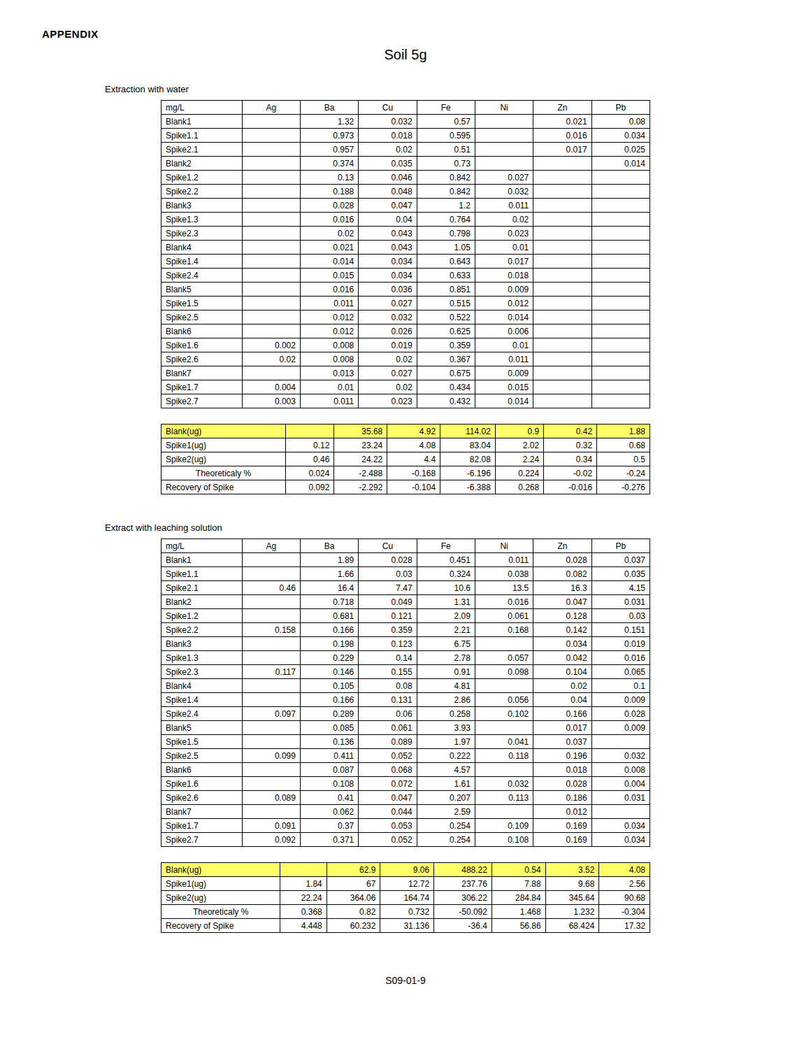APPENDIX
Soil 5g
Extraction with water
| mg/L | Ag | Ba | Cu | Fe | Ni | Zn | Pb |
| --- | --- | --- | --- | --- | --- | --- | --- |
| Blank1 | | 1.32 | 0.032 | 0.57 | | 0.021 | 0.08 |
| Spike1.1 | | 0.973 | 0.018 | 0.595 | | 0.016 | 0.034 |
| Spike2.1 | | 0.957 | 0.02 | 0.51 | | 0.017 | 0.025 |
| Blank2 | | 0.374 | 0.035 | 0.73 | | | 0.014 |
| Spike1.2 | | 0.13 | 0.046 | 0.842 | 0.027 | | |
| Spike2.2 | | 0.188 | 0.048 | 0.842 | 0.032 | | |
| Blank3 | | 0.028 | 0.047 | 1.2 | 0.011 | | |
| Spike1.3 | | 0.016 | 0.04 | 0.764 | 0.02 | | |
| Spike2.3 | | 0.02 | 0.043 | 0.798 | 0.023 | | |
| Blank4 | | 0.021 | 0.043 | 1.05 | 0.01 | | |
| Spike1.4 | | 0.014 | 0.034 | 0.643 | 0.017 | | |
| Spike2.4 | | 0.015 | 0.034 | 0.633 | 0.018 | | |
| Blank5 | | 0.016 | 0.036 | 0.851 | 0.009 | | |
| Spike1.5 | | 0.011 | 0.027 | 0.515 | 0.012 | | |
| Spike2.5 | | 0.012 | 0.032 | 0.522 | 0.014 | | |
| Blank6 | | 0.012 | 0.026 | 0.625 | 0.006 | | |
| Spike1.6 | 0.002 | 0.008 | 0.019 | 0.359 | 0.01 | | |
| Spike2.6 | 0.02 | 0.008 | 0.02 | 0.367 | 0.011 | | |
| Blank7 | | 0.013 | 0.027 | 0.675 | 0.009 | | |
| Spike1.7 | 0.004 | 0.01 | 0.02 | 0.434 | 0.015 | | |
| Spike2.7 | 0.003 | 0.011 | 0.023 | 0.432 | 0.014 | | |
| Blank(ug) | | 35.68 | 4.92 | 114.02 | 0.9 | 0.42 | 1.88 |
| Spike1(ug) | 0.12 | 23.24 | 4.08 | 83.04 | 2.02 | 0.32 | 0.68 |
| Spike2(ug) | 0.46 | 24.22 | 4.4 | 82.08 | 2.24 | 0.34 | 0.5 |
| Theoreticaly % | 0.024 | -2.488 | -0.168 | -6.196 | 0.224 | -0.02 | -0.24 |
| Recovery of Spike | 0.092 | -2.292 | -0.104 | -6.388 | 0.268 | -0.016 | -0.276 |
Extract with leaching solution
| mg/L | Ag | Ba | Cu | Fe | Ni | Zn | Pb |
| --- | --- | --- | --- | --- | --- | --- | --- |
| Blank1 | | 1.89 | 0.028 | 0.451 | 0.011 | 0.028 | 0.037 |
| Spike1.1 | | 1.66 | 0.03 | 0.324 | 0.038 | 0.082 | 0.035 |
| Spike2.1 | 0.46 | 16.4 | 7.47 | 10.6 | 13.5 | 16.3 | 4.15 |
| Blank2 | | 0.718 | 0.049 | 1.31 | 0.016 | 0.047 | 0.031 |
| Spike1.2 | | 0.681 | 0.121 | 2.09 | 0.061 | 0.128 | 0.03 |
| Spike2.2 | 0.158 | 0.166 | 0.359 | 2.21 | 0.168 | 0.142 | 0.151 |
| Blank3 | | 0.198 | 0.123 | 6.75 | | 0.034 | 0.019 |
| Spike1.3 | | 0.229 | 0.14 | 2.78 | 0.057 | 0.042 | 0.016 |
| Spike2.3 | 0.117 | 0.146 | 0.155 | 0.91 | 0.098 | 0.104 | 0.065 |
| Blank4 | | 0.105 | 0.08 | 4.81 | | 0.02 | 0.1 |
| Spike1.4 | | 0.166 | 0.131 | 2.86 | 0.056 | 0.04 | 0.009 |
| Spike2.4 | 0.097 | 0.289 | 0.06 | 0.258 | 0.102 | 0.166 | 0.028 |
| Blank5 | | 0.085 | 0.061 | 3.93 | | 0.017 | 0.009 |
| Spike1.5 | | 0.136 | 0.089 | 1.97 | 0.041 | 0.037 | |
| Spike2.5 | 0.099 | 0.411 | 0.052 | 0.222 | 0.118 | 0.196 | 0.032 |
| Blank6 | | 0.087 | 0.068 | 4.57 | | 0.018 | 0.008 |
| Spike1.6 | | 0.108 | 0.072 | 1.61 | 0.032 | 0.028 | 0.004 |
| Spike2.6 | 0.089 | 0.41 | 0.047 | 0.207 | 0.113 | 0.186 | 0.031 |
| Blank7 | | 0.062 | 0.044 | 2.59 | | 0.012 | |
| Spike1.7 | 0.091 | 0.37 | 0.053 | 0.254 | 0.109 | 0.169 | 0.034 |
| Spike2.7 | 0.092 | 0.371 | 0.052 | 0.254 | 0.108 | 0.169 | 0.034 |
| Blank(ug) | | 62.9 | 9.06 | 488.22 | 0.54 | 3.52 | 4.08 |
| Spike1(ug) | 1.84 | 67 | 12.72 | 237.76 | 7.88 | 9.68 | 2.56 |
| Spike2(ug) | 22.24 | 364.06 | 164.74 | 306.22 | 284.84 | 345.64 | 90.68 |
| Theoreticaly % | 0.368 | 0.82 | 0.732 | -50.092 | 1.468 | 1.232 | -0.304 |
| Recovery of Spike | 4.448 | 60.232 | 31.136 | -36.4 | 56.86 | 68.424 | 17.32 |
S09-01-9